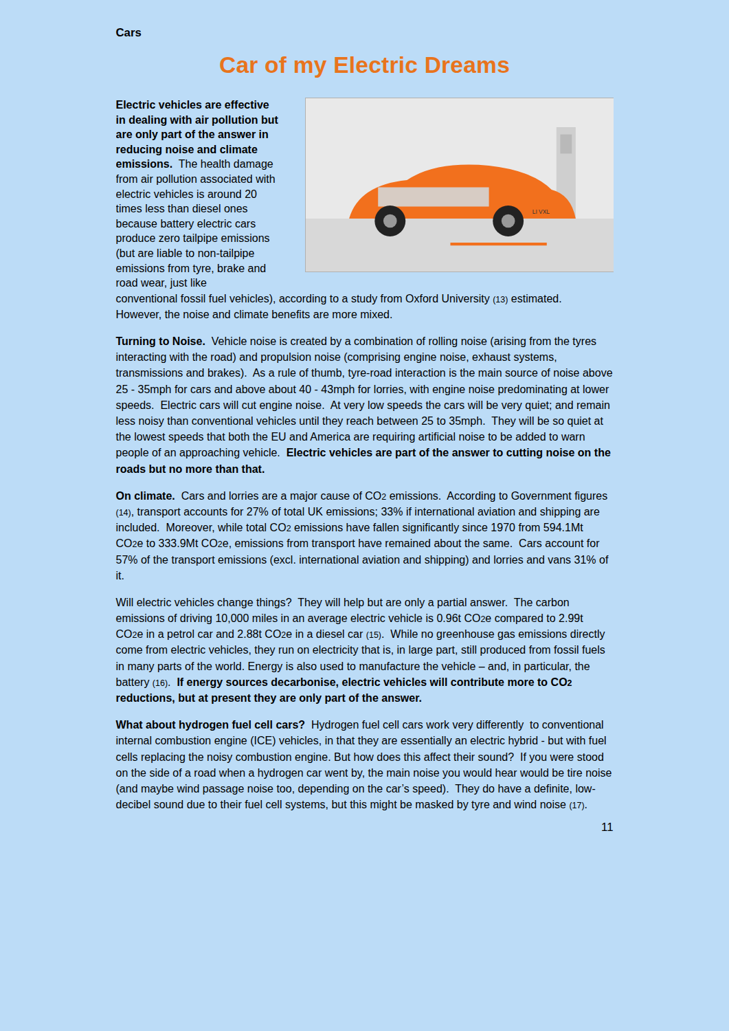Cars
Car of my Electric Dreams
Electric vehicles are effective in dealing with air pollution but are only part of the answer in reducing noise and climate emissions. The health damage from air pollution associated with electric vehicles is around 20 times less than diesel ones because battery electric cars produce zero tailpipe emissions (but are liable to non-tailpipe emissions from tyre, brake and road wear, just like
conventional fossil fuel vehicles), according to a study from Oxford University (13) estimated. However, the noise and climate benefits are more mixed.
Turning to Noise. Vehicle noise is created by a combination of rolling noise (arising from the tyres interacting with the road) and propulsion noise (comprising engine noise, exhaust systems, transmissions and brakes). As a rule of thumb, tyre-road interaction is the main source of noise above 25 - 35mph for cars and above about 40 - 43mph for lorries, with engine noise predominating at lower speeds. Electric cars will cut engine noise. At very low speeds the cars will be very quiet; and remain less noisy than conventional vehicles until they reach between 25 to 35mph. They will be so quiet at the lowest speeds that both the EU and America are requiring artificial noise to be added to warn people of an approaching vehicle. Electric vehicles are part of the answer to cutting noise on the roads but no more than that.
On climate. Cars and lorries are a major cause of CO2 emissions. According to Government figures (14), transport accounts for 27% of total UK emissions; 33% if international aviation and shipping are included. Moreover, while total CO2 emissions have fallen significantly since 1970 from 594.1Mt CO2e to 333.9Mt CO2e, emissions from transport have remained about the same. Cars account for 57% of the transport emissions (excl. international aviation and shipping) and lorries and vans 31% of it.
Will electric vehicles change things? They will help but are only a partial answer. The carbon emissions of driving 10,000 miles in an average electric vehicle is 0.96t CO2e compared to 2.99t CO2e in a petrol car and 2.88t CO2e in a diesel car (15). While no greenhouse gas emissions directly come from electric vehicles, they run on electricity that is, in large part, still produced from fossil fuels in many parts of the world. Energy is also used to manufacture the vehicle – and, in particular, the battery (16). If energy sources decarbonise, electric vehicles will contribute more to CO2 reductions, but at present they are only part of the answer.
What about hydrogen fuel cell cars? Hydrogen fuel cell cars work very differently to conventional internal combustion engine (ICE) vehicles, in that they are essentially an electric hybrid - but with fuel cells replacing the noisy combustion engine. But how does this affect their sound? If you were stood on the side of a road when a hydrogen car went by, the main noise you would hear would be tire noise (and maybe wind passage noise too, depending on the car’s speed). They do have a definite, low-decibel sound due to their fuel cell systems, but this might be masked by tyre and wind noise (17).
11